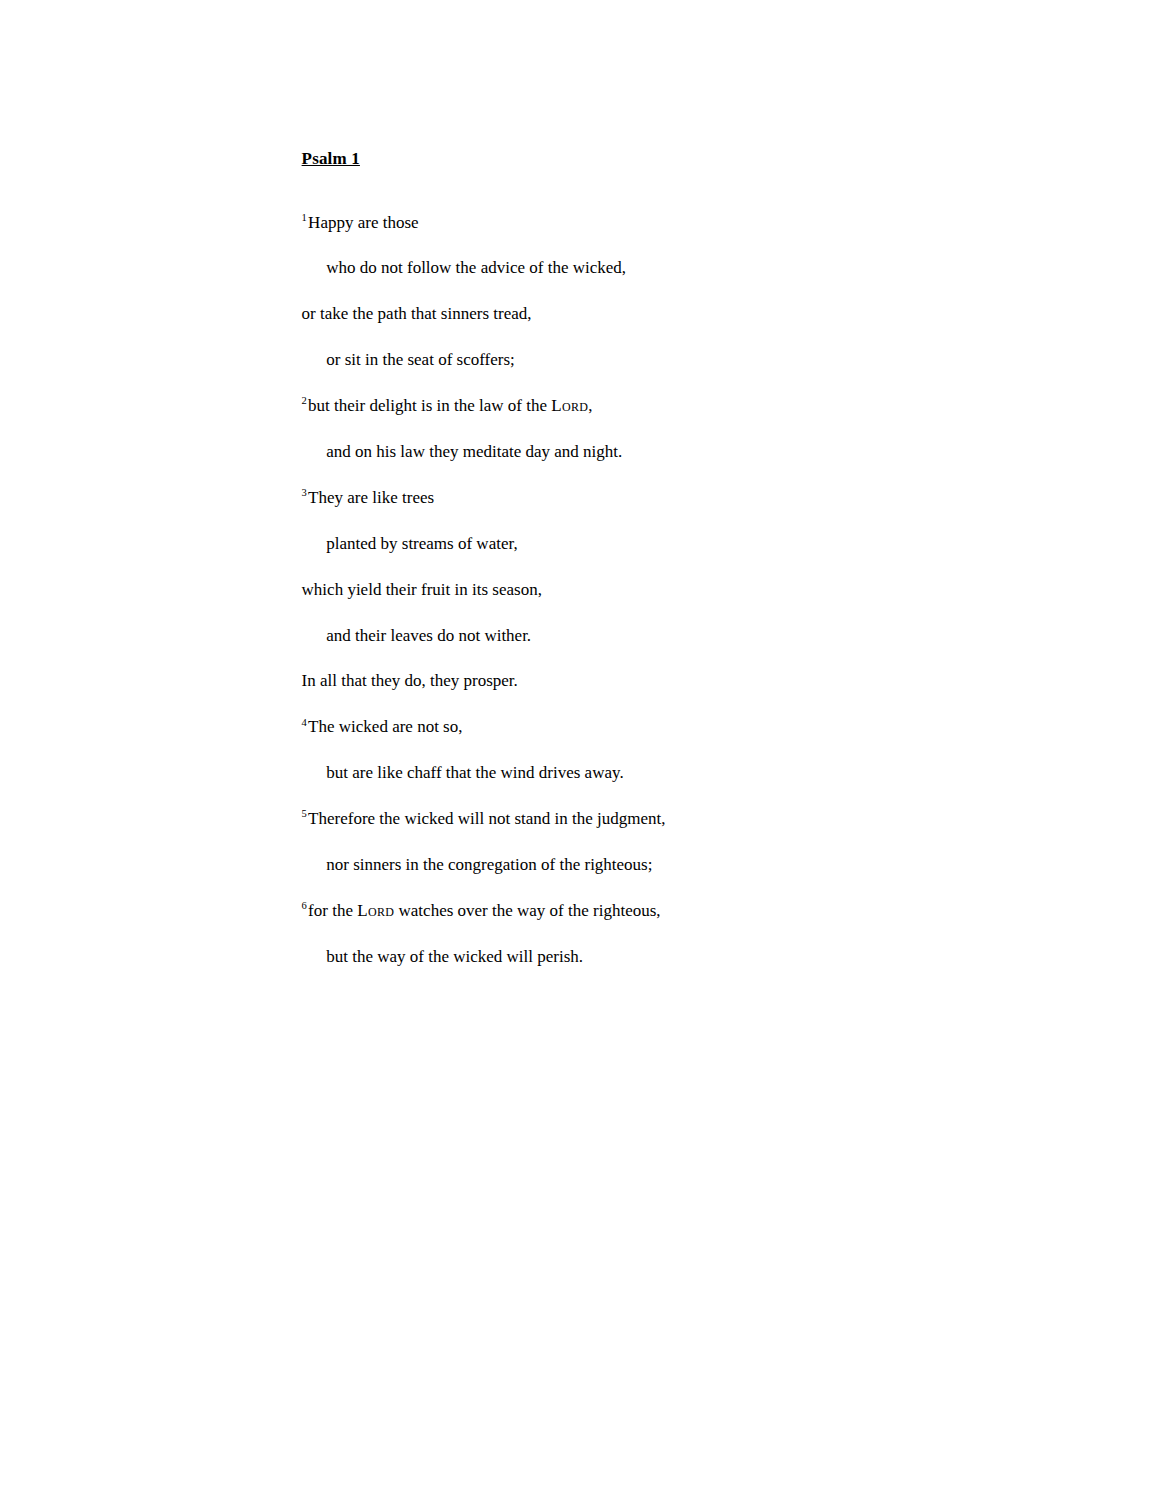Psalm 1
1Happy are those
who do not follow the advice of the wicked,
or take the path that sinners tread,
or sit in the seat of scoffers;
2but their delight is in the law of the Lord,
and on his law they meditate day and night.
3They are like trees
planted by streams of water,
which yield their fruit in its season,
and their leaves do not wither.
In all that they do, they prosper.
4The wicked are not so,
but are like chaff that the wind drives away.
5Therefore the wicked will not stand in the judgment,
nor sinners in the congregation of the righteous;
6for the Lord watches over the way of the righteous,
but the way of the wicked will perish.